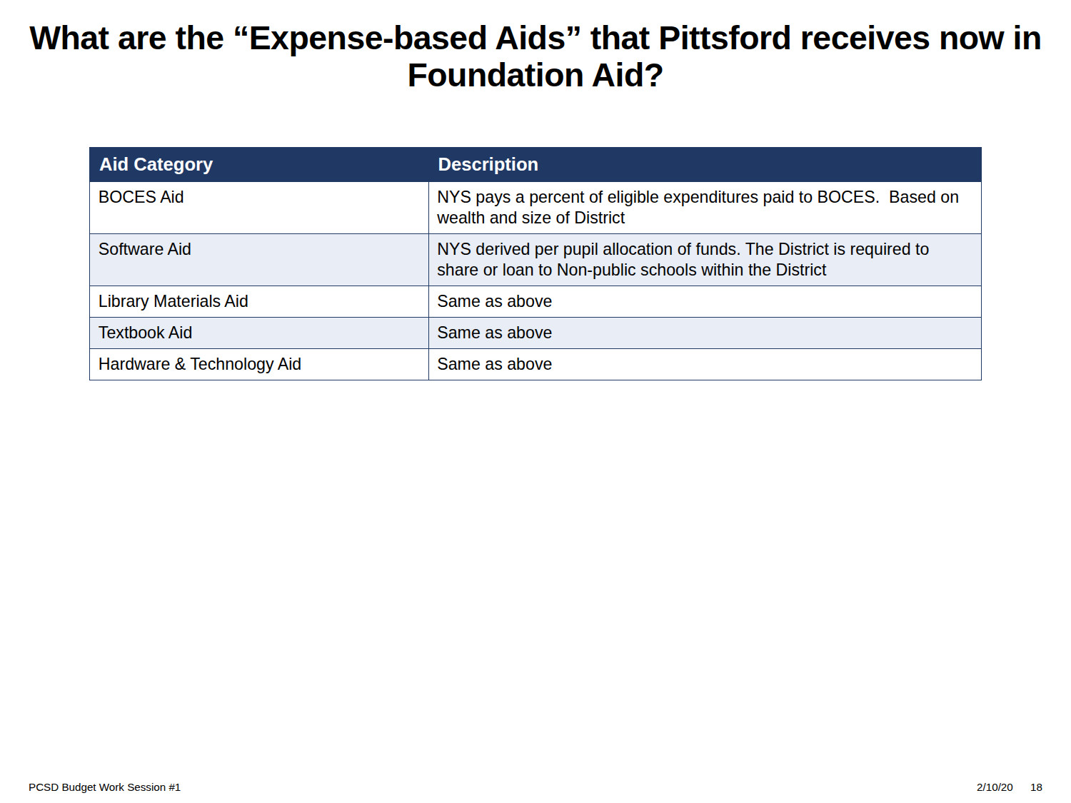What are the “Expense-based Aids” that Pittsford receives now in Foundation Aid?
| Aid Category | Description |
| --- | --- |
| BOCES Aid | NYS pays a percent of eligible expenditures paid to BOCES. Based on wealth and size of District |
| Software Aid | NYS derived per pupil allocation of funds. The District is required to share or loan to Non-public schools within the District |
| Library Materials Aid | Same as above |
| Textbook Aid | Same as above |
| Hardware & Technology Aid | Same as above |
PCSD Budget Work Session #1 2/10/2018